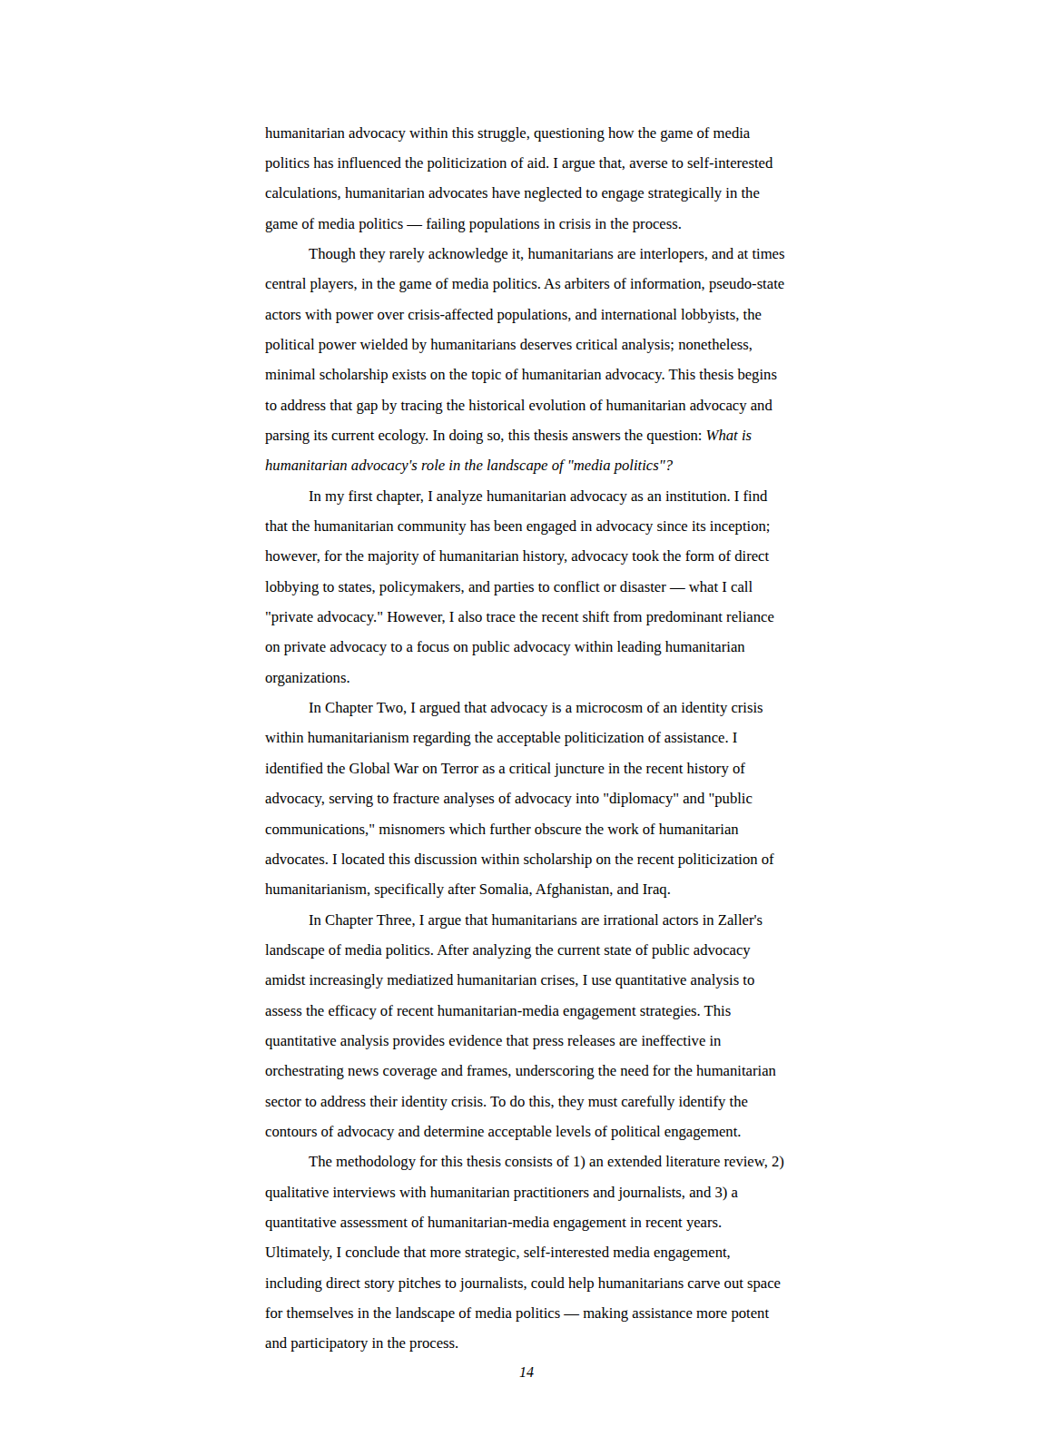humanitarian advocacy within this struggle, questioning how the game of media politics has influenced the politicization of aid. I argue that, averse to self-interested calculations, humanitarian advocates have neglected to engage strategically in the game of media politics — failing populations in crisis in the process.
Though they rarely acknowledge it, humanitarians are interlopers, and at times central players, in the game of media politics. As arbiters of information, pseudo-state actors with power over crisis-affected populations, and international lobbyists, the political power wielded by humanitarians deserves critical analysis; nonetheless, minimal scholarship exists on the topic of humanitarian advocacy. This thesis begins to address that gap by tracing the historical evolution of humanitarian advocacy and parsing its current ecology. In doing so, this thesis answers the question: What is humanitarian advocacy's role in the landscape of "media politics"?
In my first chapter, I analyze humanitarian advocacy as an institution. I find that the humanitarian community has been engaged in advocacy since its inception; however, for the majority of humanitarian history, advocacy took the form of direct lobbying to states, policymakers, and parties to conflict or disaster — what I call "private advocacy." However, I also trace the recent shift from predominant reliance on private advocacy to a focus on public advocacy within leading humanitarian organizations.
In Chapter Two, I argued that advocacy is a microcosm of an identity crisis within humanitarianism regarding the acceptable politicization of assistance. I identified the Global War on Terror as a critical juncture in the recent history of advocacy, serving to fracture analyses of advocacy into "diplomacy" and "public communications," misnomers which further obscure the work of humanitarian advocates. I located this discussion within scholarship on the recent politicization of humanitarianism, specifically after Somalia, Afghanistan, and Iraq.
In Chapter Three, I argue that humanitarians are irrational actors in Zaller's landscape of media politics. After analyzing the current state of public advocacy amidst increasingly mediatized humanitarian crises, I use quantitative analysis to assess the efficacy of recent humanitarian-media engagement strategies. This quantitative analysis provides evidence that press releases are ineffective in orchestrating news coverage and frames, underscoring the need for the humanitarian sector to address their identity crisis. To do this, they must carefully identify the contours of advocacy and determine acceptable levels of political engagement.
The methodology for this thesis consists of 1) an extended literature review, 2) qualitative interviews with humanitarian practitioners and journalists, and 3) a quantitative assessment of humanitarian-media engagement in recent years. Ultimately, I conclude that more strategic, self-interested media engagement, including direct story pitches to journalists, could help humanitarians carve out space for themselves in the landscape of media politics — making assistance more potent and participatory in the process.
14